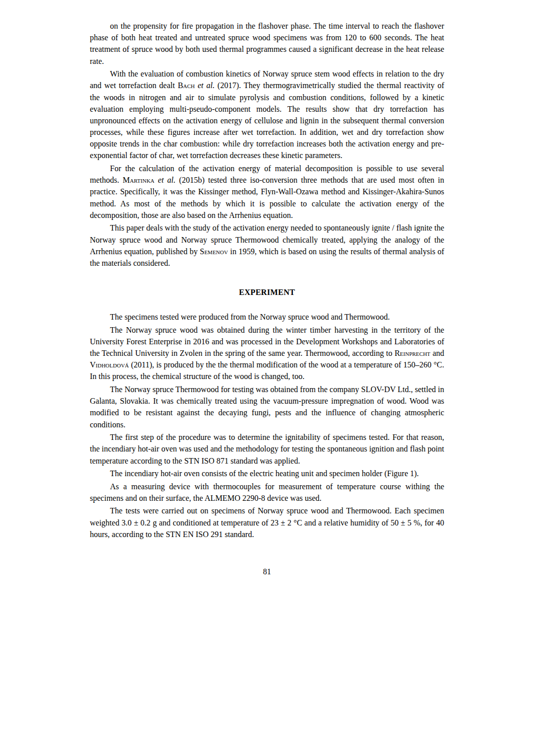on the propensity for fire propagation in the flashover phase. The time interval to reach the flashover phase of both heat treated and untreated spruce wood specimens was from 120 to 600 seconds. The heat treatment of spruce wood by both used thermal programmes caused a significant decrease in the heat release rate.
With the evaluation of combustion kinetics of Norway spruce stem wood effects in relation to the dry and wet torrefaction dealt Bach et al. (2017). They thermogravimetrically studied the thermal reactivity of the woods in nitrogen and air to simulate pyrolysis and combustion conditions, followed by a kinetic evaluation employing multi-pseudo-component models. The results show that dry torrefaction has unpronounced effects on the activation energy of cellulose and lignin in the subsequent thermal conversion processes, while these figures increase after wet torrefaction. In addition, wet and dry torrefaction show opposite trends in the char combustion: while dry torrefaction increases both the activation energy and pre-exponential factor of char, wet torrefaction decreases these kinetic parameters.
For the calculation of the activation energy of material decomposition is possible to use several methods. Martinka et al. (2015b) tested three iso-conversion three methods that are used most often in practice. Specifically, it was the Kissinger method, Flyn-Wall-Ozawa method and Kissinger-Akahira-Sunos method. As most of the methods by which it is possible to calculate the activation energy of the decomposition, those are also based on the Arrhenius equation.
This paper deals with the study of the activation energy needed to spontaneously ignite / flash ignite the Norway spruce wood and Norway spruce Thermowood chemically treated, applying the analogy of the Arrhenius equation, published by Semenov in 1959, which is based on using the results of thermal analysis of the materials considered.
Experiment
The specimens tested were produced from the Norway spruce wood and Thermowood.
The Norway spruce wood was obtained during the winter timber harvesting in the territory of the University Forest Enterprise in 2016 and was processed in the Development Workshops and Laboratories of the Technical University in Zvolen in the spring of the same year. Thermowood, according to Reinprecht and Vidholdová (2011), is produced by the the thermal modification of the wood at a temperature of 150–260 °C. In this process, the chemical structure of the wood is changed, too.
The Norway spruce Thermowood for testing was obtained from the company SLOV-DV Ltd., settled in Galanta, Slovakia. It was chemically treated using the vacuum-pressure impregnation of wood. Wood was modified to be resistant against the decaying fungi, pests and the influence of changing atmospheric conditions.
The first step of the procedure was to determine the ignitability of specimens tested. For that reason, the incendiary hot-air oven was used and the methodology for testing the spontaneous ignition and flash point temperature according to the STN ISO 871 standard was applied.
The incendiary hot-air oven consists of the electric heating unit and specimen holder (Figure 1).
As a measuring device with thermocouples for measurement of temperature course withing the specimens and on their surface, the ALMEMO 2290-8 device was used.
The tests were carried out on specimens of Norway spruce wood and Thermowood. Each specimen weighted 3.0 ± 0.2 g and conditioned at temperature of 23 ± 2 °C and a relative humidity of 50 ± 5 %, for 40 hours, according to the STN EN ISO 291 standard.
81